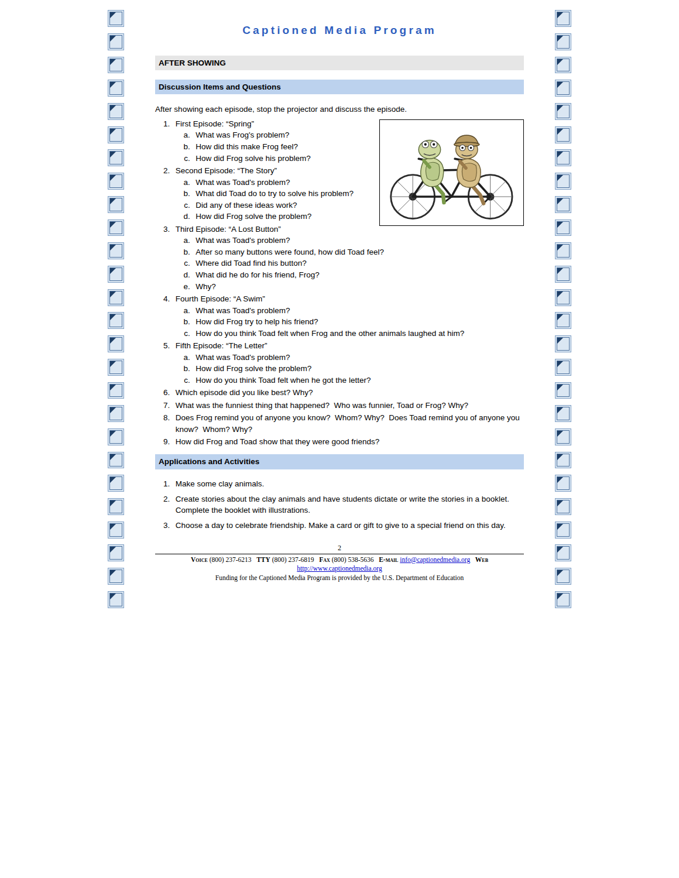Captioned Media Program
AFTER SHOWING
Discussion Items and Questions
After showing each episode, stop the projector and discuss the episode.
First Episode: “Spring”
What was Frog's problem?
How did this make Frog feel?
How did Frog solve his problem?
Second Episode: “The Story”
What was Toad's problem?
What did Toad do to try to solve his problem?
Did any of these ideas work?
How did Frog solve the problem?
Third Episode: “A Lost Button”
What was Toad's problem?
After so many buttons were found, how did Toad feel?
Where did Toad find his button?
What did he do for his friend, Frog?
Why?
Fourth Episode: “A Swim”
What was Toad's problem?
How did Frog try to help his friend?
How do you think Toad felt when Frog and the other animals laughed at him?
Fifth Episode: “The Letter”
What was Toad's problem?
How did Frog solve the problem?
How do you think Toad felt when he got the letter?
Which episode did you like best? Why?
What was the funniest thing that happened? Who was funnier, Toad or Frog? Why?
Does Frog remind you of anyone you know? Whom? Why? Does Toad remind you of anyone you know? Whom? Why?
How did Frog and Toad show that they were good friends?
Applications and Activities
Make some clay animals.
Create stories about the clay animals and have students dictate or write the stories in a booklet. Complete the booklet with illustrations.
Choose a day to celebrate friendship. Make a card or gift to give to a special friend on this day.
2
Voice (800) 237-6213 TTY (800) 237-6819 Fax (800) 538-5636 E-mail info@captionedmedia.org Web http://www.captionedmedia.org
Funding for the Captioned Media Program is provided by the U.S. Department of Education